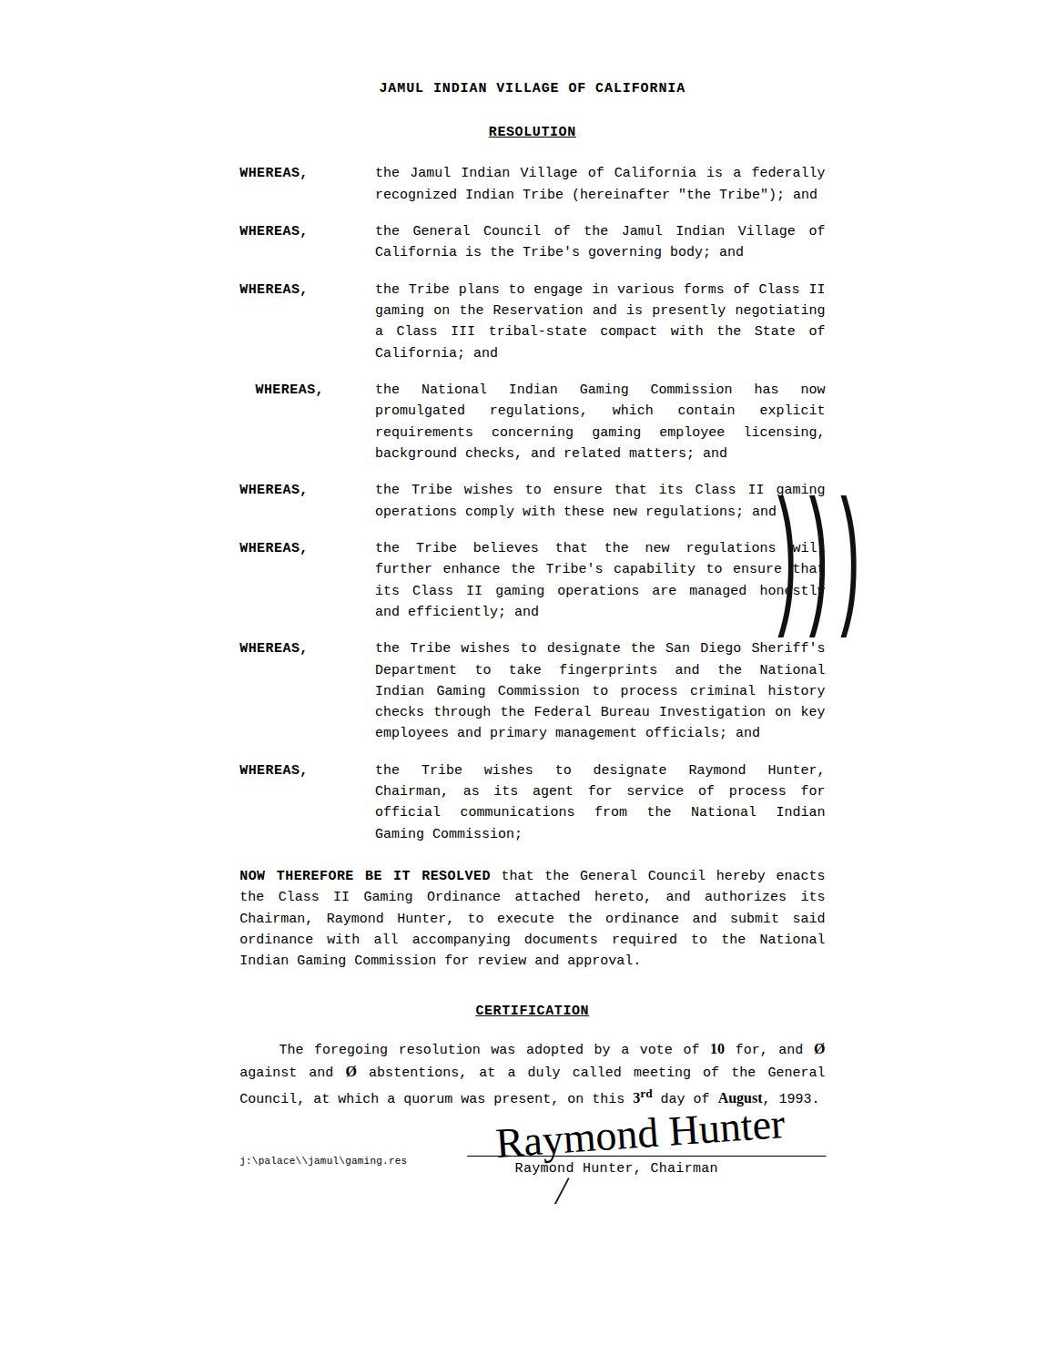JAMUL INDIAN VILLAGE OF CALIFORNIA
RESOLUTION
)))
| WHEREAS, | the Jamul Indian Village of California is a federally recognized Indian Tribe (hereinafter "the Tribe"); and |
| WHEREAS, | the General Council of the Jamul Indian Village of California is the Tribe's governing body; and |
| WHEREAS, | the Tribe plans to engage in various forms of Class II gaming on the Reservation and is presently negotiating a Class III tribal-state compact with the State of California; and |
| WHEREAS, | the National Indian Gaming Commission has now promulgated regulations, which contain explicit requirements concerning gaming employee licensing, background checks, and related matters; and |
| WHEREAS, | the Tribe wishes to ensure that its Class II gaming operations comply with these new regulations; and |
| WHEREAS, | the Tribe believes that the new regulations will further enhance the Tribe's capability to ensure that its Class II gaming operations are managed honestly and efficiently; and |
| WHEREAS, | the Tribe wishes to designate the San Diego Sheriff's Department to take fingerprints and the National Indian Gaming Commission to process criminal history checks through the Federal Bureau Investigation on key employees and primary management officials; and |
| WHEREAS, | the Tribe wishes to designate Raymond Hunter, Chairman, as its agent for service of process for official communications from the National Indian Gaming Commission; |
NOW THEREFORE BE IT RESOLVED that the General Council hereby enacts the Class II Gaming Ordinance attached hereto, and authorizes its Chairman, Raymond Hunter, to execute the ordinance and submit said ordinance with all accompanying documents required to the National Indian Gaming Commission for review and approval.
CERTIFICATION
The foregoing resolution was adopted by a vote of 10 for, and Ø against and Ø abstentions, at a duly called meeting of the General Council, at which a quorum was present, on this 3rd day of August, 1993.
j:\palace\\jamul\gaming.res
Raymond Hunter
Raymond Hunter, Chairman
⁄